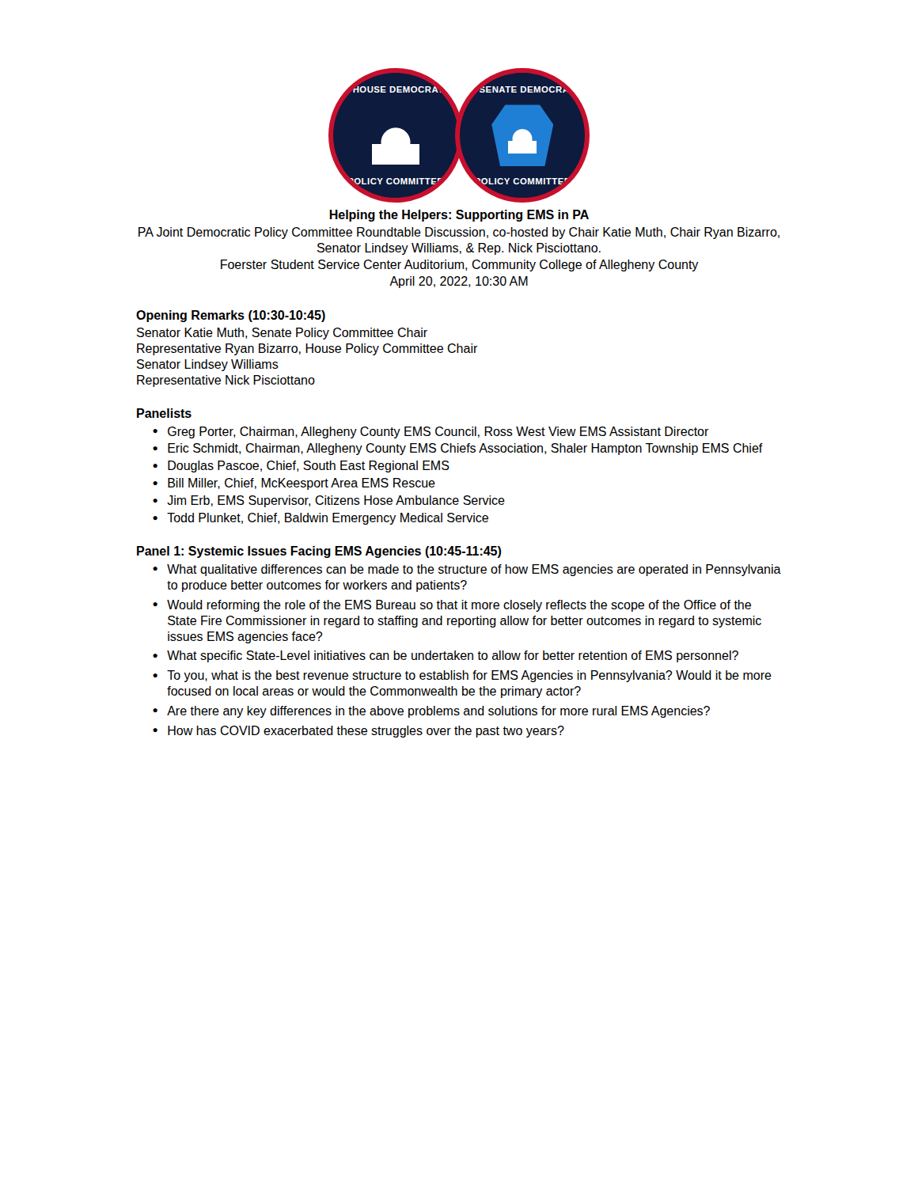PA HOUSE DEMOCRATIC
POLICY COMMITTEE
PA SENATE DEMOCRATS
POLICY COMMITTEE
Helping the Helpers: Supporting EMS in PA
PA Joint Democratic Policy Committee Roundtable Discussion, co-hosted by Chair Katie Muth, Chair Ryan Bizarro, Senator Lindsey Williams, & Rep. Nick Pisciottano.
Foerster Student Service Center Auditorium, Community College of Allegheny County
April 20, 2022, 10:30 AM
Opening Remarks (10:30-10:45)
Senator Katie Muth, Senate Policy Committee Chair
Representative Ryan Bizarro, House Policy Committee Chair
Senator Lindsey Williams
Representative Nick Pisciottano
Panelists
Greg Porter, Chairman, Allegheny County EMS Council, Ross West View EMS Assistant Director
Eric Schmidt, Chairman, Allegheny County EMS Chiefs Association, Shaler Hampton Township EMS Chief
Douglas Pascoe, Chief, South East Regional EMS
Bill Miller, Chief, McKeesport Area EMS Rescue
Jim Erb, EMS Supervisor, Citizens Hose Ambulance Service
Todd Plunket, Chief, Baldwin Emergency Medical Service
Panel 1: Systemic Issues Facing EMS Agencies (10:45-11:45)
What qualitative differences can be made to the structure of how EMS agencies are operated in Pennsylvania to produce better outcomes for workers and patients?
Would reforming the role of the EMS Bureau so that it more closely reflects the scope of the Office of the State Fire Commissioner in regard to staffing and reporting allow for better outcomes in regard to systemic issues EMS agencies face?
What specific State-Level initiatives can be undertaken to allow for better retention of EMS personnel?
To you, what is the best revenue structure to establish for EMS Agencies in Pennsylvania? Would it be more focused on local areas or would the Commonwealth be the primary actor?
Are there any key differences in the above problems and solutions for more rural EMS Agencies?
How has COVID exacerbated these struggles over the past two years?